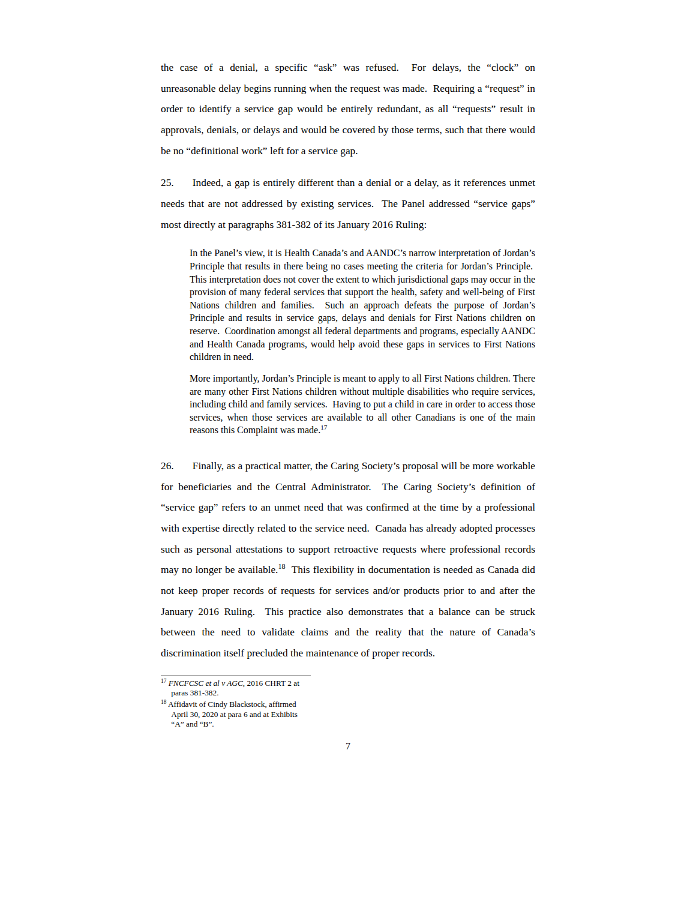the case of a denial, a specific “ask” was refused. For delays, the “clock” on unreasonable delay begins running when the request was made. Requiring a “request” in order to identify a service gap would be entirely redundant, as all “requests” result in approvals, denials, or delays and would be covered by those terms, such that there would be no “definitional work” left for a service gap.
25. Indeed, a gap is entirely different than a denial or a delay, as it references unmet needs that are not addressed by existing services. The Panel addressed “service gaps” most directly at paragraphs 381-382 of its January 2016 Ruling:
In the Panel’s view, it is Health Canada’s and AANDC’s narrow interpretation of Jordan’s Principle that results in there being no cases meeting the criteria for Jordan’s Principle. This interpretation does not cover the extent to which jurisdictional gaps may occur in the provision of many federal services that support the health, safety and well-being of First Nations children and families. Such an approach defeats the purpose of Jordan’s Principle and results in service gaps, delays and denials for First Nations children on reserve. Coordination amongst all federal departments and programs, especially AANDC and Health Canada programs, would help avoid these gaps in services to First Nations children in need.
More importantly, Jordan’s Principle is meant to apply to all First Nations children. There are many other First Nations children without multiple disabilities who require services, including child and family services. Having to put a child in care in order to access those services, when those services are available to all other Canadians is one of the main reasons this Complaint was made.17
26. Finally, as a practical matter, the Caring Society’s proposal will be more workable for beneficiaries and the Central Administrator. The Caring Society’s definition of “service gap” refers to an unmet need that was confirmed at the time by a professional with expertise directly related to the service need. Canada has already adopted processes such as personal attestations to support retroactive requests where professional records may no longer be available.18 This flexibility in documentation is needed as Canada did not keep proper records of requests for services and/or products prior to and after the January 2016 Ruling. This practice also demonstrates that a balance can be struck between the need to validate claims and the reality that the nature of Canada’s discrimination itself precluded the maintenance of proper records.
17 FNCFCSC et al v AGC, 2016 CHRT 2 at paras 381-382.
18 Affidavit of Cindy Blackstock, affirmed April 30, 2020 at para 6 and at Exhibits “A” and “B”.
7